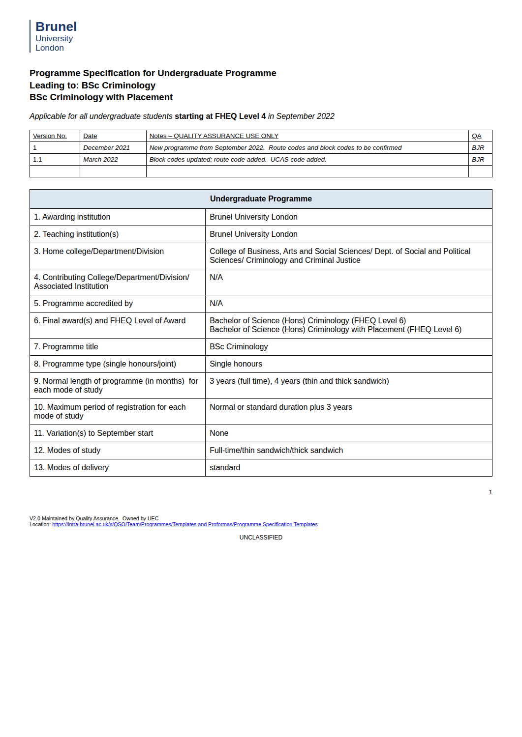Brunel
University
London
Programme Specification for Undergraduate Programme
Leading to: BSc Criminology
BSc Criminology with Placement
Applicable for all undergraduate students starting at FHEQ Level 4 in September 2022
| Version No. | Date | Notes – QUALITY ASSURANCE USE ONLY | QA |
| --- | --- | --- | --- |
| 1 | December 2021 | New programme from September 2022. Route codes and block codes to be confirmed | BJR |
| 1.1 | March 2022 | Block codes updated; route code added. UCAS code added. | BJR |
| Undergraduate Programme |
| --- |
| 1. Awarding institution | Brunel University London |
| 2. Teaching institution(s) | Brunel University London |
| 3. Home college/Department/Division | College of Business, Arts and Social Sciences/ Dept. of Social and Political Sciences/ Criminology and Criminal Justice |
| 4. Contributing College/Department/Division/ Associated Institution | N/A |
| 5. Programme accredited by | N/A |
| 6. Final award(s) and FHEQ Level of Award | Bachelor of Science (Hons) Criminology (FHEQ Level 6) Bachelor of Science (Hons) Criminology with Placement (FHEQ Level 6) |
| 7. Programme title | BSc Criminology |
| 8. Programme type (single honours/joint) | Single honours |
| 9. Normal length of programme (in months) for each mode of study | 3 years (full time), 4 years (thin and thick sandwich) |
| 10. Maximum period of registration for each mode of study | Normal or standard duration plus 3 years |
| 11. Variation(s) to September start | None |
| 12. Modes of study | Full-time/thin sandwich/thick sandwich |
| 13. Modes of delivery | standard |
1
V2.0 Maintained by Quality Assurance. Owned by UEC
Location: https://intra.brunel.ac.uk/s/QSO/Team/Programmes/Templates and Proformas/Programme Specification Templates
UNCLASSIFIED